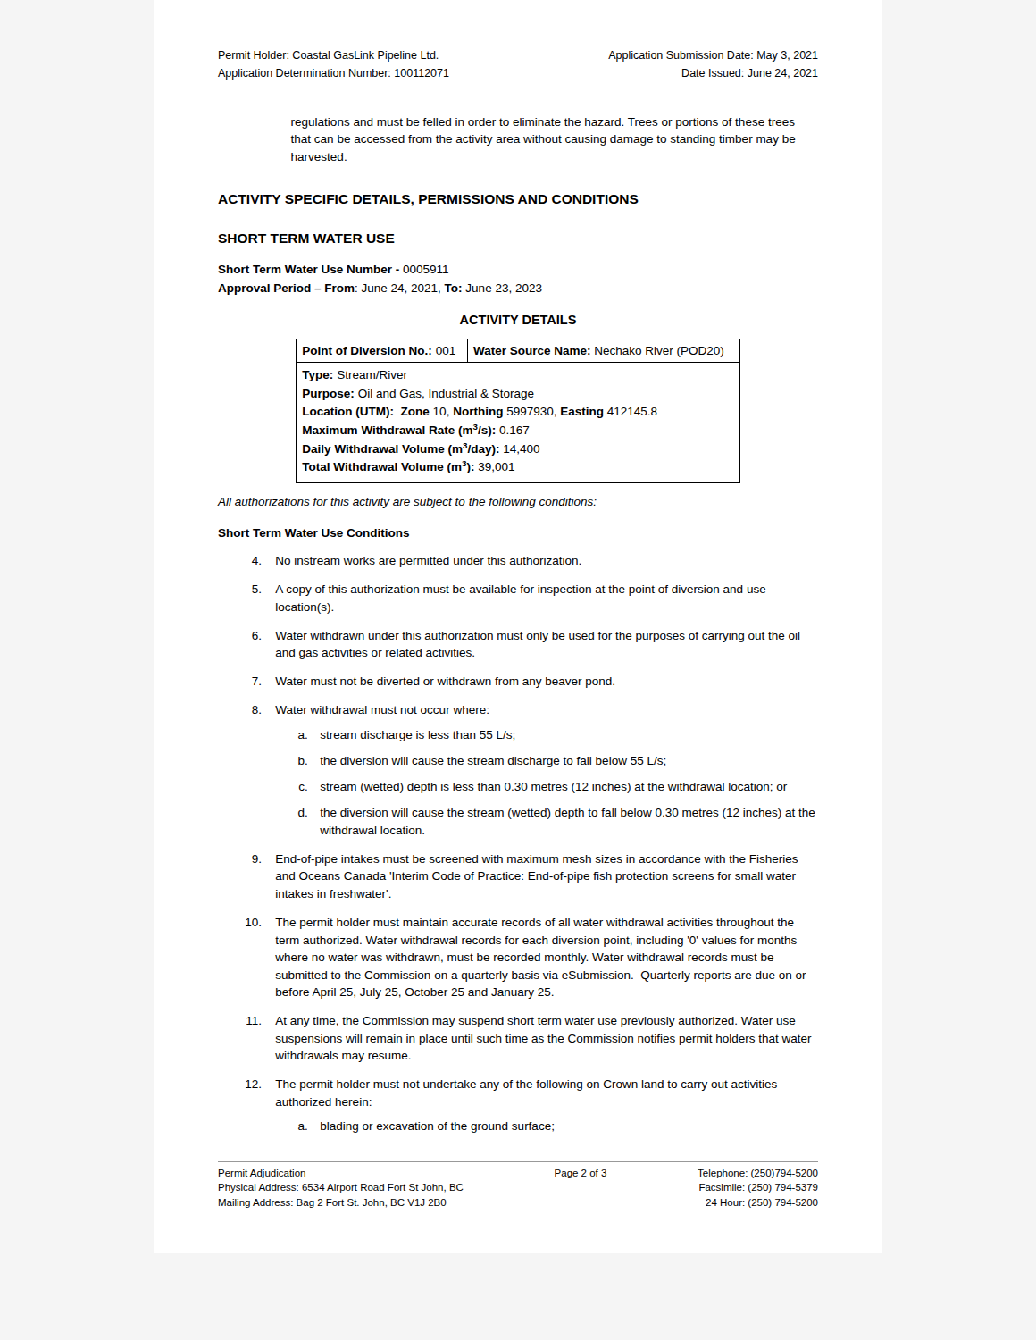Permit Holder: Coastal GasLink Pipeline Ltd.
Application Determination Number: 100112071
Application Submission Date: May 3, 2021
Date Issued: June 24, 2021
regulations and must be felled in order to eliminate the hazard. Trees or portions of these trees that can be accessed from the activity area without causing damage to standing timber may be harvested.
ACTIVITY SPECIFIC DETAILS, PERMISSIONS AND CONDITIONS
SHORT TERM WATER USE
Short Term Water Use Number - 0005911
Approval Period – From: June 24, 2021, To: June 23, 2023
ACTIVITY DETAILS
| Point of Diversion No.: 001 | Water Source Name: Nechako River (POD20) |
| Type: Stream/River Purpose: Oil and Gas, Industrial & Storage Location (UTM): Zone 10, Northing 5997930, Easting 412145.8 Maximum Withdrawal Rate (m 3 /s): 0.167 Daily Withdrawal Volume (m 3 /day): 14,400 Total Withdrawal Volume (m 3 ): 39,001 |
All authorizations for this activity are subject to the following conditions:
Short Term Water Use Conditions
No instream works are permitted under this authorization.
A copy of this authorization must be available for inspection at the point of diversion and use location(s).
Water withdrawn under this authorization must only be used for the purposes of carrying out the oil and gas activities or related activities.
Water must not be diverted or withdrawn from any beaver pond.
Water withdrawal must not occur where:
stream discharge is less than 55 L/s;
the diversion will cause the stream discharge to fall below 55 L/s;
stream (wetted) depth is less than 0.30 metres (12 inches) at the withdrawal location; or
the diversion will cause the stream (wetted) depth to fall below 0.30 metres (12 inches) at the withdrawal location.
End-of-pipe intakes must be screened with maximum mesh sizes in accordance with the Fisheries and Oceans Canada 'Interim Code of Practice: End-of-pipe fish protection screens for small water intakes in freshwater'.
The permit holder must maintain accurate records of all water withdrawal activities throughout the term authorized. Water withdrawal records for each diversion point, including '0' values for months where no water was withdrawn, must be recorded monthly. Water withdrawal records must be submitted to the Commission on a quarterly basis via eSubmission. Quarterly reports are due on or before April 25, July 25, October 25 and January 25.
At any time, the Commission may suspend short term water use previously authorized. Water use suspensions will remain in place until such time as the Commission notifies permit holders that water withdrawals may resume.
The permit holder must not undertake any of the following on Crown land to carry out activities authorized herein:
blading or excavation of the ground surface;
Permit Adjudication
Physical Address: 6534 Airport Road Fort St John, BC
Mailing Address: Bag 2 Fort St. John, BC V1J 2B0
Page 2 of 3
Telephone: (250)794-5200
Facsimile: (250) 794-5379
24 Hour: (250) 794-5200